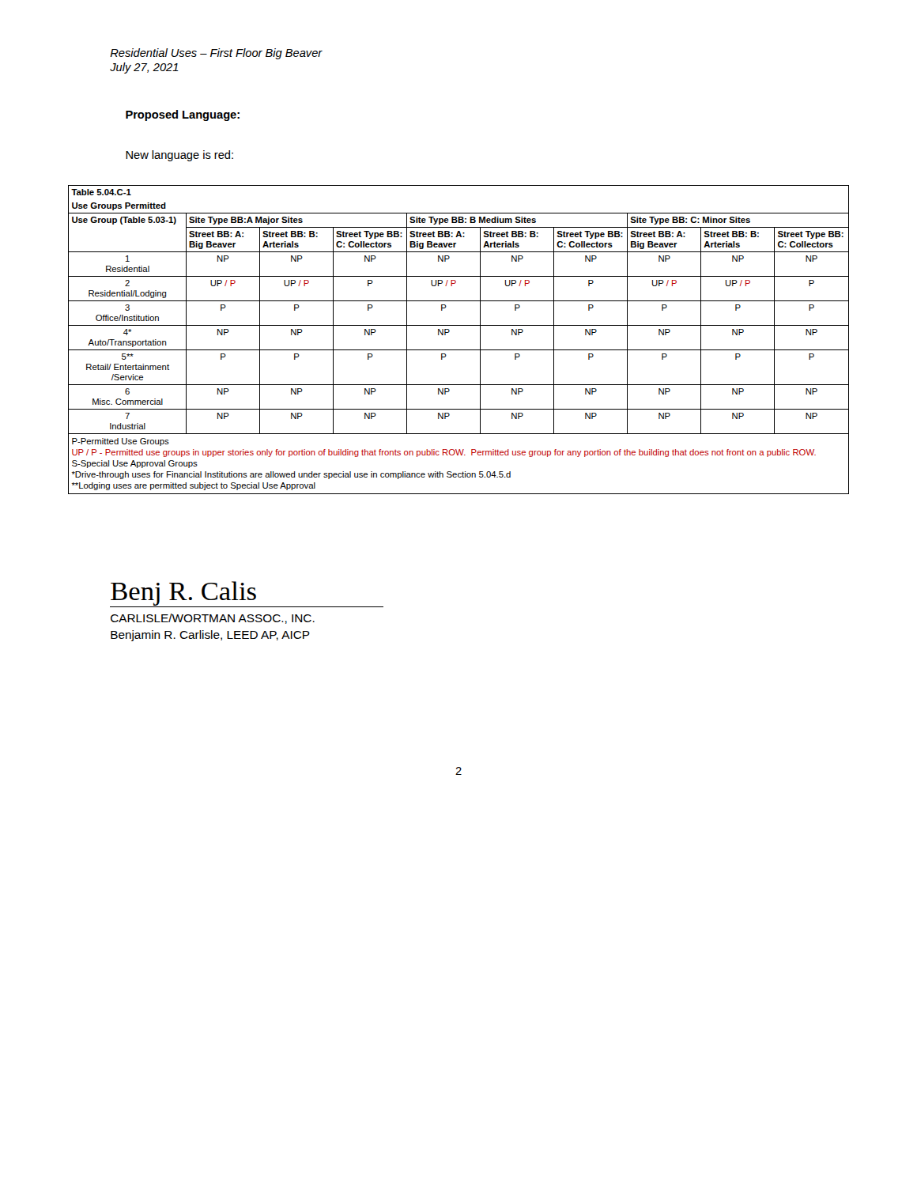Residential Uses – First Floor Big Beaver
July 27, 2021
Proposed Language:
New language is red:
| Table 5.04.C-1 |
| Use Groups Permitted |
| Use Group (Table 5.03-1) | Site Type BB:A Major Sites | Site Type BB: B Medium Sites | Site Type BB: C: Minor Sites |
| Street BB: A: Big Beaver | Street BB: B: Arterials | Street Type BB: C: Collectors | Street BB: A: Big Beaver | Street BB: B: Arterials | Street Type BB: C: Collectors | Street BB: A: Big Beaver | Street BB: B: Arterials | Street Type BB: C: Collectors |
| 1 Residential | NP | NP | NP | NP | NP | NP | NP | NP | NP |
| 2 Residential/Lodging | UP / P | UP / P | P | UP / P | UP / P | P | UP / P | UP / P | P |
| 3 Office/Institution | P | P | P | P | P | P | P | P | P |
| 4* Auto/Transportation | NP | NP | NP | NP | NP | NP | NP | NP | NP |
| 5** Retail/ Entertainment /Service | P | P | P | P | P | P | P | P | P |
| 6 Misc. Commercial | NP | NP | NP | NP | NP | NP | NP | NP | NP |
| 7 Industrial | NP | NP | NP | NP | NP | NP | NP | NP | NP |
| P-Permitted Use Groups UP / P - Permitted use groups in upper stories only for portion of building that fronts on public ROW. Permitted use group for any portion of the building that does not front on a public ROW. S-Special Use Approval Groups *Drive-through uses for Financial Institutions are allowed under special use in compliance with Section 5.04.5.d **Lodging uses are permitted subject to Special Use Approval |
Benj R. Calis
CARLISLE/WORTMAN ASSOC., INC.
Benjamin R. Carlisle, LEED AP, AICP
2